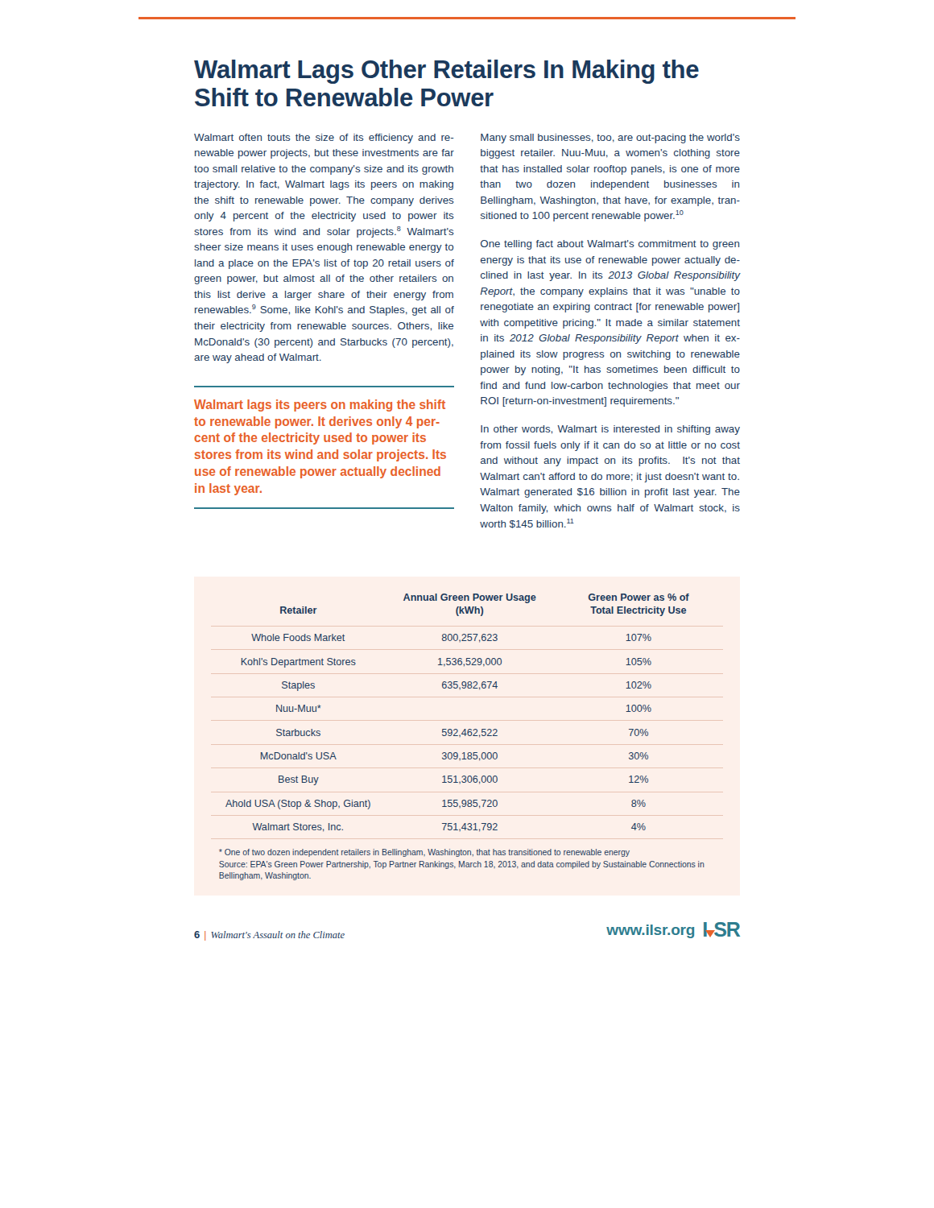Walmart Lags Other Retailers In Making the
Shift to Renewable Power
Walmart often touts the size of its efficiency and renewable power projects, but these investments are far too small relative to the company's size and its growth trajectory. In fact, Walmart lags its peers on making the shift to renewable power. The company derives only 4 percent of the electricity used to power its stores from its wind and solar projects.8 Walmart's sheer size means it uses enough renewable energy to land a place on the EPA's list of top 20 retail users of green power, but almost all of the other retailers on this list derive a larger share of their energy from renewables.9 Some, like Kohl's and Staples, get all of their electricity from renewable sources. Others, like McDonald's (30 percent) and Starbucks (70 percent), are way ahead of Walmart.
Walmart lags its peers on making the shift to renewable power. It derives only 4 percent of the electricity used to power its stores from its wind and solar projects. Its use of renewable power actually declined in last year.
Many small businesses, too, are out-pacing the world's biggest retailer. Nuu-Muu, a women's clothing store that has installed solar rooftop panels, is one of more than two dozen independent businesses in Bellingham, Washington, that have, for example, transitioned to 100 percent renewable power.10
One telling fact about Walmart's commitment to green energy is that its use of renewable power actually declined in last year. In its 2013 Global Responsibility Report, the company explains that it was "unable to renegotiate an expiring contract [for renewable power] with competitive pricing." It made a similar statement in its 2012 Global Responsibility Report when it explained its slow progress on switching to renewable power by noting, "It has sometimes been difficult to find and fund low-carbon technologies that meet our ROI [return-on-investment] requirements."
In other words, Walmart is interested in shifting away from fossil fuels only if it can do so at little or no cost and without any impact on its profits. It's not that Walmart can't afford to do more; it just doesn't want to. Walmart generated $16 billion in profit last year. The Walton family, which owns half of Walmart stock, is worth $145 billion.11
| Retailer | Annual Green Power Usage (kWh) | Green Power as % of Total Electricity Use |
| --- | --- | --- |
| Whole Foods Market | 800,257,623 | 107% |
| Kohl's Department Stores | 1,536,529,000 | 105% |
| Staples | 635,982,674 | 102% |
| Nuu-Muu* | | 100% |
| Starbucks | 592,462,522 | 70% |
| McDonald's USA | 309,185,000 | 30% |
| Best Buy | 151,306,000 | 12% |
| Ahold USA (Stop & Shop, Giant) | 155,985,720 | 8% |
| Walmart Stores, Inc. | 751,431,792 | 4% |
* One of two dozen independent retailers in Bellingham, Washington, that has transitioned to renewable energy Source: EPA's Green Power Partnership, Top Partner Rankings, March 18, 2013, and data compiled by Sustainable Connections in Bellingham, Washington.
6|Walmart's Assault on the Climate
www.ilsr.org I SR